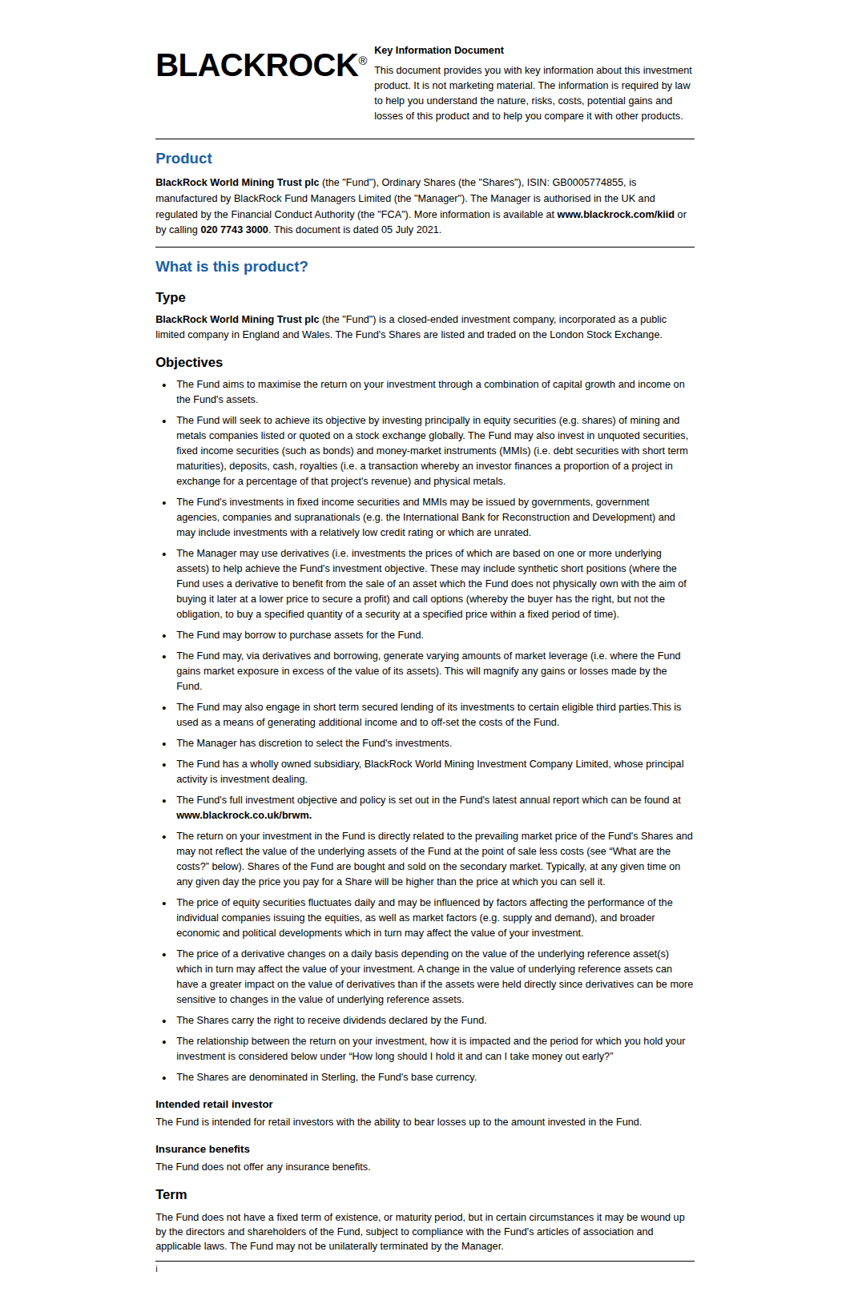BLACKROCK®
Key Information Document
This document provides you with key information about this investment product. It is not marketing material. The information is required by law to help you understand the nature, risks, costs, potential gains and losses of this product and to help you compare it with other products.
Product
BlackRock World Mining Trust plc (the "Fund"), Ordinary Shares (the "Shares"), ISIN: GB0005774855, is manufactured by BlackRock Fund Managers Limited (the "Manager"). The Manager is authorised in the UK and regulated by the Financial Conduct Authority (the "FCA"). More information is available at www.blackrock.com/kiid or by calling 020 7743 3000. This document is dated 05 July 2021.
What is this product?
Type
BlackRock World Mining Trust plc (the "Fund") is a closed-ended investment company, incorporated as a public limited company in England and Wales. The Fund's Shares are listed and traded on the London Stock Exchange.
Objectives
The Fund aims to maximise the return on your investment through a combination of capital growth and income on the Fund's assets.
The Fund will seek to achieve its objective by investing principally in equity securities (e.g. shares) of mining and metals companies listed or quoted on a stock exchange globally. The Fund may also invest in unquoted securities, fixed income securities (such as bonds) and money-market instruments (MMIs) (i.e. debt securities with short term maturities), deposits, cash, royalties (i.e. a transaction whereby an investor finances a proportion of a project in exchange for a percentage of that project's revenue) and physical metals.
The Fund's investments in fixed income securities and MMIs may be issued by governments, government agencies, companies and supranationals (e.g. the International Bank for Reconstruction and Development) and may include investments with a relatively low credit rating or which are unrated.
The Manager may use derivatives (i.e. investments the prices of which are based on one or more underlying assets) to help achieve the Fund's investment objective. These may include synthetic short positions (where the Fund uses a derivative to benefit from the sale of an asset which the Fund does not physically own with the aim of buying it later at a lower price to secure a profit) and call options (whereby the buyer has the right, but not the obligation, to buy a specified quantity of a security at a specified price within a fixed period of time).
The Fund may borrow to purchase assets for the Fund.
The Fund may, via derivatives and borrowing, generate varying amounts of market leverage (i.e. where the Fund gains market exposure in excess of the value of its assets). This will magnify any gains or losses made by the Fund.
The Fund may also engage in short term secured lending of its investments to certain eligible third parties.This is used as a means of generating additional income and to off-set the costs of the Fund.
The Manager has discretion to select the Fund's investments.
The Fund has a wholly owned subsidiary, BlackRock World Mining Investment Company Limited, whose principal activity is investment dealing.
The Fund's full investment objective and policy is set out in the Fund's latest annual report which can be found at www.blackrock.co.uk/brwm.
The return on your investment in the Fund is directly related to the prevailing market price of the Fund's Shares and may not reflect the value of the underlying assets of the Fund at the point of sale less costs (see “What are the costs?” below). Shares of the Fund are bought and sold on the secondary market. Typically, at any given time on any given day the price you pay for a Share will be higher than the price at which you can sell it.
The price of equity securities fluctuates daily and may be influenced by factors affecting the performance of the individual companies issuing the equities, as well as market factors (e.g. supply and demand), and broader economic and political developments which in turn may affect the value of your investment.
The price of a derivative changes on a daily basis depending on the value of the underlying reference asset(s) which in turn may affect the value of your investment. A change in the value of underlying reference assets can have a greater impact on the value of derivatives than if the assets were held directly since derivatives can be more sensitive to changes in the value of underlying reference assets.
The Shares carry the right to receive dividends declared by the Fund.
The relationship between the return on your investment, how it is impacted and the period for which you hold your investment is considered below under “How long should I hold it and can I take money out early?”
The Shares are denominated in Sterling, the Fund's base currency.
Intended retail investor
The Fund is intended for retail investors with the ability to bear losses up to the amount invested in the Fund.
Insurance benefits
The Fund does not offer any insurance benefits.
Term
The Fund does not have a fixed term of existence, or maturity period, but in certain circumstances it may be wound up by the directors and shareholders of the Fund, subject to compliance with the Fund's articles of association and applicable laws. The Fund may not be unilaterally terminated by the Manager.
i